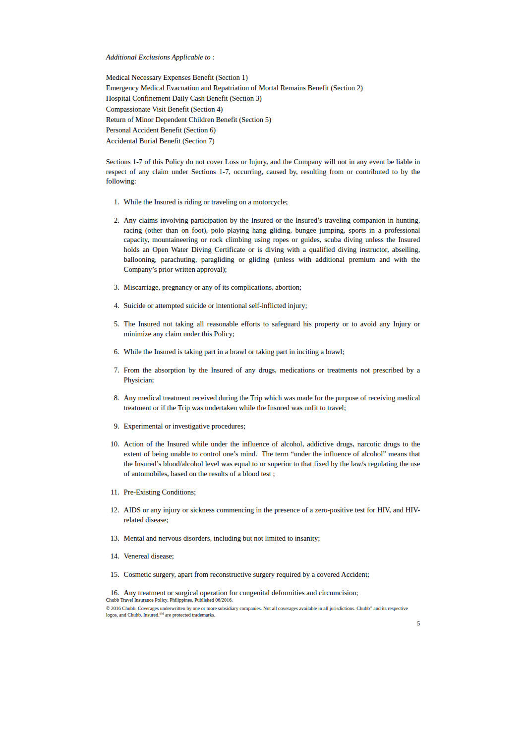Additional Exclusions Applicable to :
Medical Necessary Expenses Benefit (Section 1)
Emergency Medical Evacuation and Repatriation of Mortal Remains Benefit (Section 2)
Hospital Confinement Daily Cash Benefit (Section 3)
Compassionate Visit Benefit (Section 4)
Return of Minor Dependent Children Benefit (Section 5)
Personal Accident Benefit (Section 6)
Accidental Burial Benefit (Section 7)
Sections 1-7 of this Policy do not cover Loss or Injury, and the Company will not in any event be liable in respect of any claim under Sections 1-7, occurring, caused by, resulting from or contributed to by the following:
While the Insured is riding or traveling on a motorcycle;
Any claims involving participation by the Insured or the Insured’s traveling companion in hunting, racing (other than on foot), polo playing hang gliding, bungee jumping, sports in a professional capacity, mountaineering or rock climbing using ropes or guides, scuba diving unless the Insured holds an Open Water Diving Certificate or is diving with a qualified diving instructor, abseiling, ballooning, parachuting, paragliding or gliding (unless with additional premium and with the Company’s prior written approval);
Miscarriage, pregnancy or any of its complications, abortion;
Suicide or attempted suicide or intentional self-inflicted injury;
The Insured not taking all reasonable efforts to safeguard his property or to avoid any Injury or minimize any claim under this Policy;
While the Insured is taking part in a brawl or taking part in inciting a brawl;
From the absorption by the Insured of any drugs, medications or treatments not prescribed by a Physician;
Any medical treatment received during the Trip which was made for the purpose of receiving medical treatment or if the Trip was undertaken while the Insured was unfit to travel;
Experimental or investigative procedures;
Action of the Insured while under the influence of alcohol, addictive drugs, narcotic drugs to the extent of being unable to control one’s mind. The term “under the influence of alcohol” means that the Insured’s blood/alcohol level was equal to or superior to that fixed by the law/s regulating the use of automobiles, based on the results of a blood test ;
Pre-Existing Conditions;
AIDS or any injury or sickness commencing in the presence of a zero-positive test for HIV, and HIV-related disease;
Mental and nervous disorders, including but not limited to insanity;
Venereal disease;
Cosmetic surgery, apart from reconstructive surgery required by a covered Accident;
Any treatment or surgical operation for congenital deformities and circumcision;
Chubb Travel Insurance Policy. Philippines. Published 06/2016.
© 2016 Chubb. Coverages underwritten by one or more subsidiary companies. Not all coverages available in all jurisdictions. Chubb® and its respective logos, and Chubb. Insured.SM are protected trademarks.
5